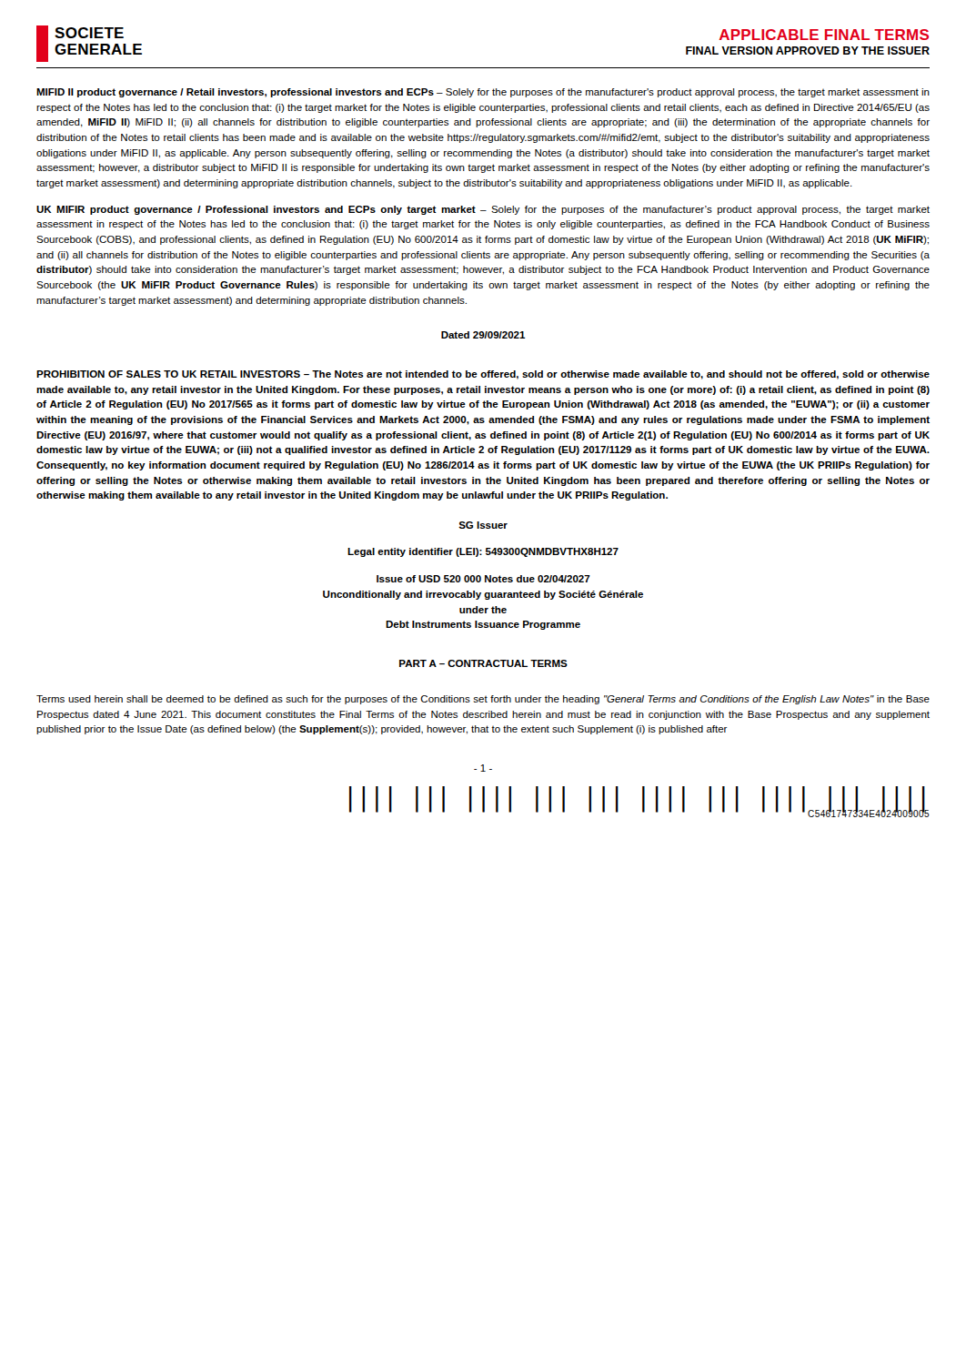SOCIETE
GENERALE
APPLICABLE FINAL TERMS
FINAL VERSION APPROVED BY THE ISSUER
MIFID II product governance / Retail investors, professional investors and ECPs – Solely for the purposes of the manufacturer's product approval process, the target market assessment in respect of the Notes has led to the conclusion that: (i) the target market for the Notes is eligible counterparties, professional clients and retail clients, each as defined in Directive 2014/65/EU (as amended, MiFID II) MiFID II; (ii) all channels for distribution to eligible counterparties and professional clients are appropriate; and (iii) the determination of the appropriate channels for distribution of the Notes to retail clients has been made and is available on the website https://regulatory.sgmarkets.com/#/mifid2/emt, subject to the distributor's suitability and appropriateness obligations under MiFID II, as applicable. Any person subsequently offering, selling or recommending the Notes (a distributor) should take into consideration the manufacturer's target market assessment; however, a distributor subject to MiFID II is responsible for undertaking its own target market assessment in respect of the Notes (by either adopting or refining the manufacturer's target market assessment) and determining appropriate distribution channels, subject to the distributor's suitability and appropriateness obligations under MiFID II, as applicable.
UK MIFIR product governance / Professional investors and ECPs only target market – Solely for the purposes of the manufacturer’s product approval process, the target market assessment in respect of the Notes has led to the conclusion that: (i) the target market for the Notes is only eligible counterparties, as defined in the FCA Handbook Conduct of Business Sourcebook (COBS), and professional clients, as defined in Regulation (EU) No 600/2014 as it forms part of domestic law by virtue of the European Union (Withdrawal) Act 2018 (UK MiFIR); and (ii) all channels for distribution of the Notes to eligible counterparties and professional clients are appropriate. Any person subsequently offering, selling or recommending the Securities (a distributor) should take into consideration the manufacturer’s target market assessment; however, a distributor subject to the FCA Handbook Product Intervention and Product Governance Sourcebook (the UK MiFIR Product Governance Rules) is responsible for undertaking its own target market assessment in respect of the Notes (by either adopting or refining the manufacturer’s target market assessment) and determining appropriate distribution channels.
Dated 29/09/2021
PROHIBITION OF SALES TO UK RETAIL INVESTORS – The Notes are not intended to be offered, sold or otherwise made available to, and should not be offered, sold or otherwise made available to, any retail investor in the United Kingdom. For these purposes, a retail investor means a person who is one (or more) of: (i) a retail client, as defined in point (8) of Article 2 of Regulation (EU) No 2017/565 as it forms part of domestic law by virtue of the European Union (Withdrawal) Act 2018 (as amended, the "EUWA"); or (ii) a customer within the meaning of the provisions of the Financial Services and Markets Act 2000, as amended (the FSMA) and any rules or regulations made under the FSMA to implement Directive (EU) 2016/97, where that customer would not qualify as a professional client, as defined in point (8) of Article 2(1) of Regulation (EU) No 600/2014 as it forms part of UK domestic law by virtue of the EUWA; or (iii) not a qualified investor as defined in Article 2 of Regulation (EU) 2017/1129 as it forms part of UK domestic law by virtue of the EUWA. Consequently, no key information document required by Regulation (EU) No 1286/2014 as it forms part of UK domestic law by virtue of the EUWA (the UK PRIIPs Regulation) for offering or selling the Notes or otherwise making them available to retail investors in the United Kingdom has been prepared and therefore offering or selling the Notes or otherwise making them available to any retail investor in the United Kingdom may be unlawful under the UK PRIIPs Regulation.
SG Issuer
Legal entity identifier (LEI): 549300QNMDBVTHX8H127
Issue of USD 520 000 Notes due 02/04/2027
Unconditionally and irrevocably guaranteed by Société Générale
under the
Debt Instruments Issuance Programme
PART A – CONTRACTUAL TERMS
Terms used herein shall be deemed to be defined as such for the purposes of the Conditions set forth under the heading "General Terms and Conditions of the English Law Notes" in the Base Prospectus dated 4 June 2021. This document constitutes the Final Terms of the Notes described herein and must be read in conjunction with the Base Prospectus and any supplement published prior to the Issue Date (as defined below) (the Supplement(s)); provided, however, that to the extent such Supplement (i) is published after
- 1 -
|||| ||| |||| ||| ||| |||| ||| |||| ||| ||||
C5461747334E4024009005